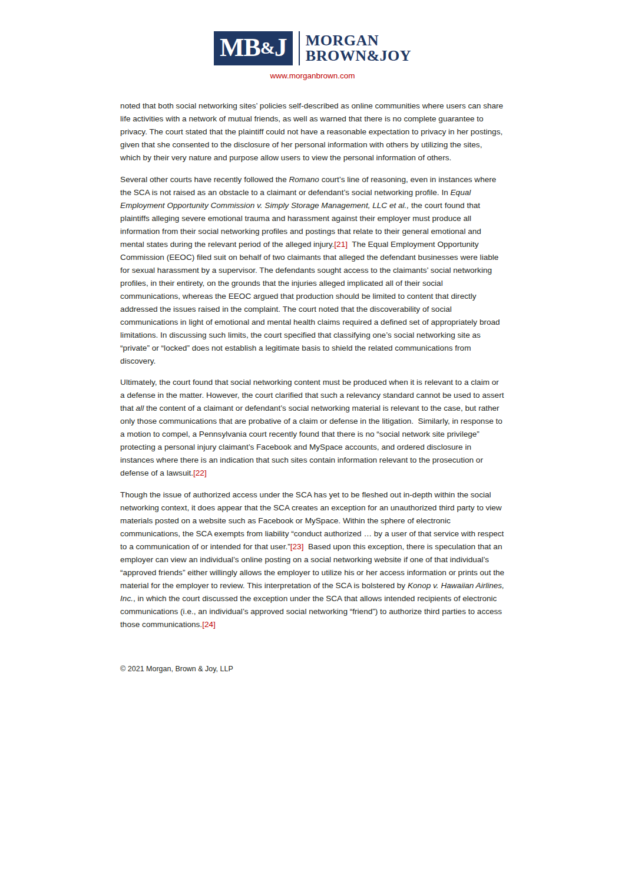MB&J
MORGAN BROWN&JOY
www.morganbrown.com
noted that both social networking sites’ policies self-described as online communities where users can share life activities with a network of mutual friends, as well as warned that there is no complete guarantee to privacy. The court stated that the plaintiff could not have a reasonable expectation to privacy in her postings, given that she consented to the disclosure of her personal information with others by utilizing the sites, which by their very nature and purpose allow users to view the personal information of others.
Several other courts have recently followed the Romano court’s line of reasoning, even in instances where the SCA is not raised as an obstacle to a claimant or defendant’s social networking profile. In Equal Employment Opportunity Commission v. Simply Storage Management, LLC et al., the court found that plaintiffs alleging severe emotional trauma and harassment against their employer must produce all information from their social networking profiles and postings that relate to their general emotional and mental states during the relevant period of the alleged injury.[21] The Equal Employment Opportunity Commission (EEOC) filed suit on behalf of two claimants that alleged the defendant businesses were liable for sexual harassment by a supervisor. The defendants sought access to the claimants’ social networking profiles, in their entirety, on the grounds that the injuries alleged implicated all of their social communications, whereas the EEOC argued that production should be limited to content that directly addressed the issues raised in the complaint. The court noted that the discoverability of social communications in light of emotional and mental health claims required a defined set of appropriately broad limitations. In discussing such limits, the court specified that classifying one’s social networking site as “private” or “locked” does not establish a legitimate basis to shield the related communications from discovery.
Ultimately, the court found that social networking content must be produced when it is relevant to a claim or a defense in the matter. However, the court clarified that such a relevancy standard cannot be used to assert that all the content of a claimant or defendant’s social networking material is relevant to the case, but rather only those communications that are probative of a claim or defense in the litigation. Similarly, in response to a motion to compel, a Pennsylvania court recently found that there is no “social network site privilege” protecting a personal injury claimant’s Facebook and MySpace accounts, and ordered disclosure in instances where there is an indication that such sites contain information relevant to the prosecution or defense of a lawsuit.[22]
Though the issue of authorized access under the SCA has yet to be fleshed out in-depth within the social networking context, it does appear that the SCA creates an exception for an unauthorized third party to view materials posted on a website such as Facebook or MySpace. Within the sphere of electronic communications, the SCA exempts from liability “conduct authorized … by a user of that service with respect to a communication of or intended for that user.”[23] Based upon this exception, there is speculation that an employer can view an individual’s online posting on a social networking website if one of that individual’s “approved friends” either willingly allows the employer to utilize his or her access information or prints out the material for the employer to review. This interpretation of the SCA is bolstered by Konop v. Hawaiian Airlines, Inc., in which the court discussed the exception under the SCA that allows intended recipients of electronic communications (i.e., an individual’s approved social networking “friend”) to authorize third parties to access those communications.[24]
© 2021 Morgan, Brown & Joy, LLP